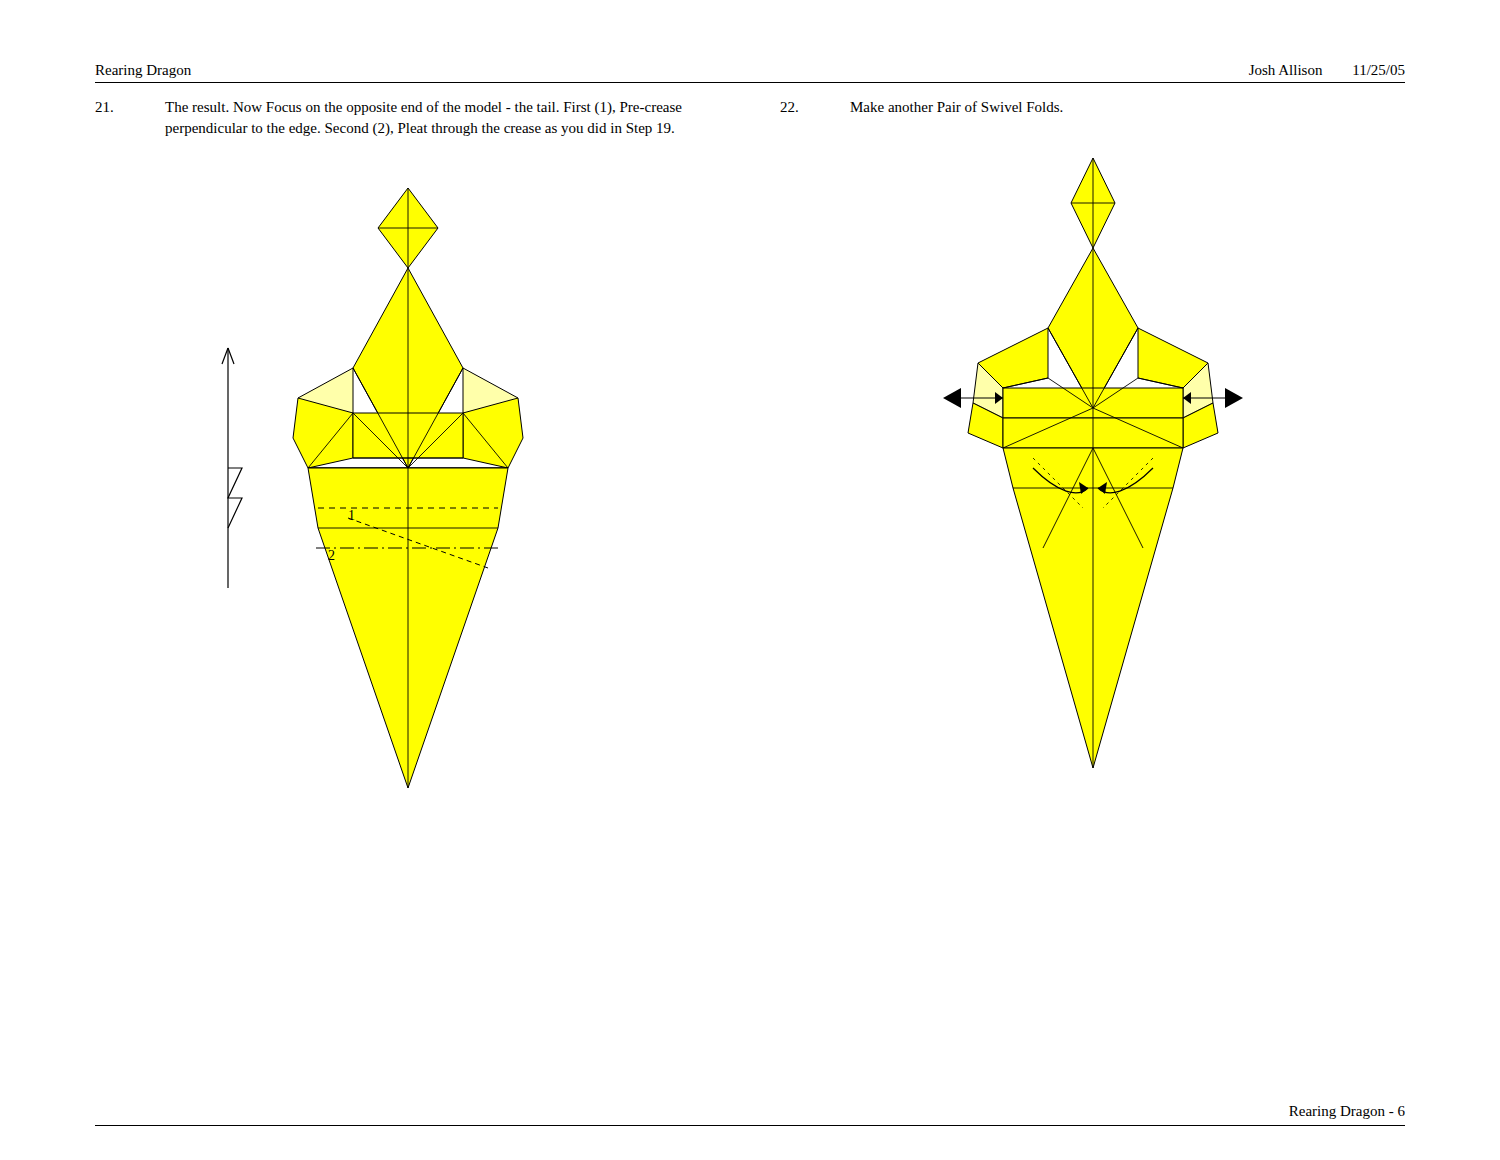Rearing Dragon
Josh Allison 11/25/05
21.
The result. Now Focus on the opposite end of the model - the tail. First (1), Pre-crease perpendicular to the edge. Second (2), Pleat through the crease as you did in Step 19.
1 2
22.
Make another Pair of Swivel Folds.
Rearing Dragon - 6